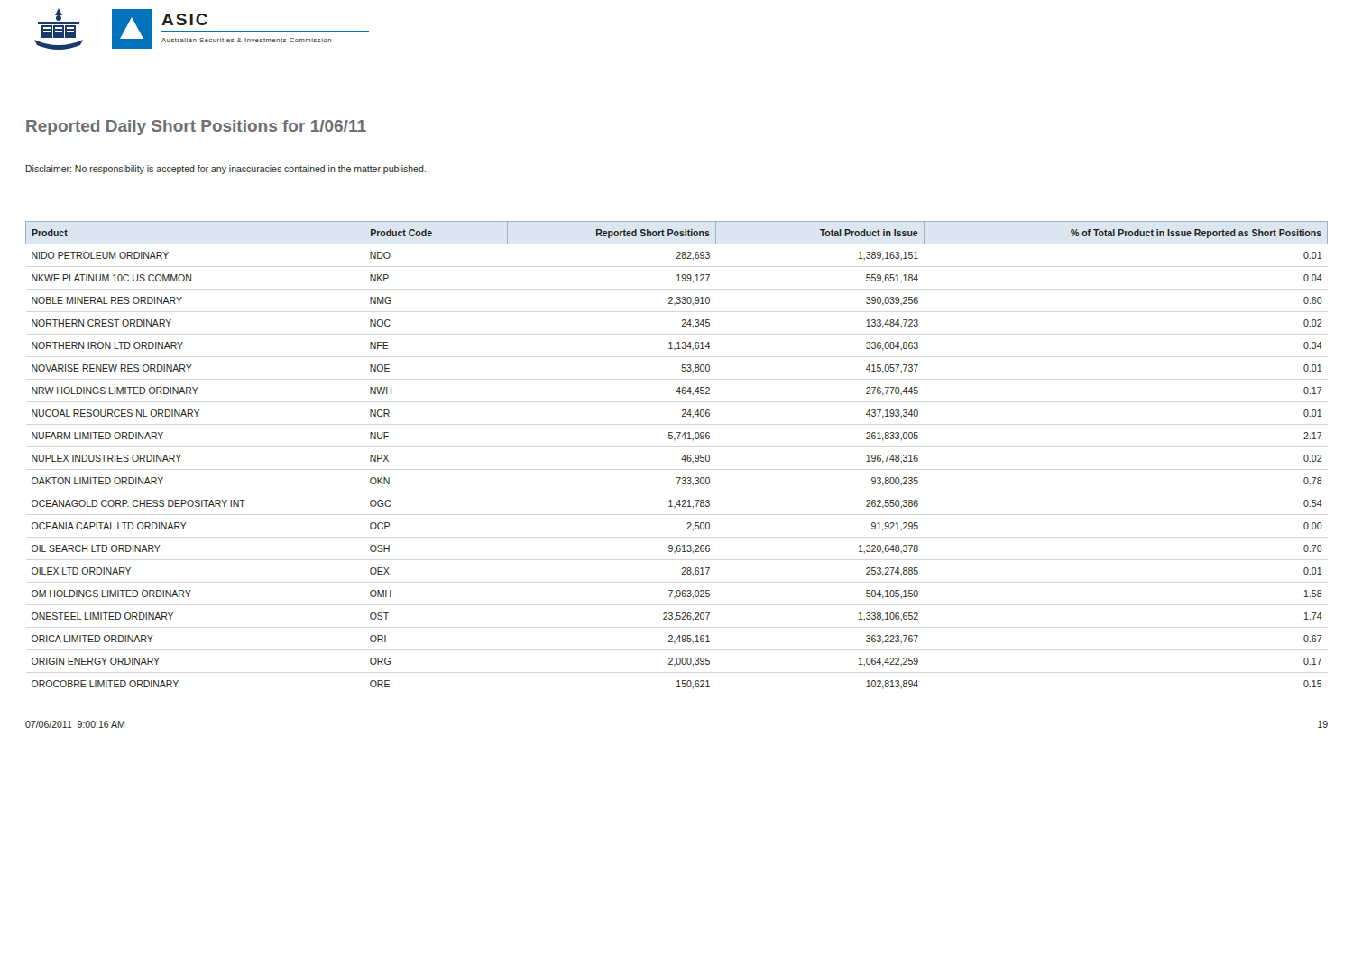ASIC
Australian Securities & Investments Commission
Reported Daily Short Positions for 1/06/11
Disclaimer: No responsibility is accepted for any inaccuracies contained in the matter published.
| Product | Product Code | Reported Short Positions | Total Product in Issue | % of Total Product in Issue Reported as Short Positions |
| --- | --- | --- | --- | --- |
| NIDO PETROLEUM ORDINARY | NDO | 282,693 | 1,389,163,151 | 0.01 |
| NKWE PLATINUM 10C US COMMON | NKP | 199,127 | 559,651,184 | 0.04 |
| NOBLE MINERAL RES ORDINARY | NMG | 2,330,910 | 390,039,256 | 0.60 |
| NORTHERN CREST ORDINARY | NOC | 24,345 | 133,484,723 | 0.02 |
| NORTHERN IRON LTD ORDINARY | NFE | 1,134,614 | 336,084,863 | 0.34 |
| NOVARISE RENEW RES ORDINARY | NOE | 53,800 | 415,057,737 | 0.01 |
| NRW HOLDINGS LIMITED ORDINARY | NWH | 464,452 | 276,770,445 | 0.17 |
| NUCOAL RESOURCES NL ORDINARY | NCR | 24,406 | 437,193,340 | 0.01 |
| NUFARM LIMITED ORDINARY | NUF | 5,741,096 | 261,833,005 | 2.17 |
| NUPLEX INDUSTRIES ORDINARY | NPX | 46,950 | 196,748,316 | 0.02 |
| OAKTON LIMITED ORDINARY | OKN | 733,300 | 93,800,235 | 0.78 |
| OCEANAGOLD CORP. CHESS DEPOSITARY INT | OGC | 1,421,783 | 262,550,386 | 0.54 |
| OCEANIA CAPITAL LTD ORDINARY | OCP | 2,500 | 91,921,295 | 0.00 |
| OIL SEARCH LTD ORDINARY | OSH | 9,613,266 | 1,320,648,378 | 0.70 |
| OILEX LTD ORDINARY | OEX | 28,617 | 253,274,885 | 0.01 |
| OM HOLDINGS LIMITED ORDINARY | OMH | 7,963,025 | 504,105,150 | 1.58 |
| ONESTEEL LIMITED ORDINARY | OST | 23,526,207 | 1,338,106,652 | 1.74 |
| ORICA LIMITED ORDINARY | ORI | 2,495,161 | 363,223,767 | 0.67 |
| ORIGIN ENERGY ORDINARY | ORG | 2,000,395 | 1,064,422,259 | 0.17 |
| OROCOBRE LIMITED ORDINARY | ORE | 150,621 | 102,813,894 | 0.15 |
07/06/2011 9:00:16 AM 19